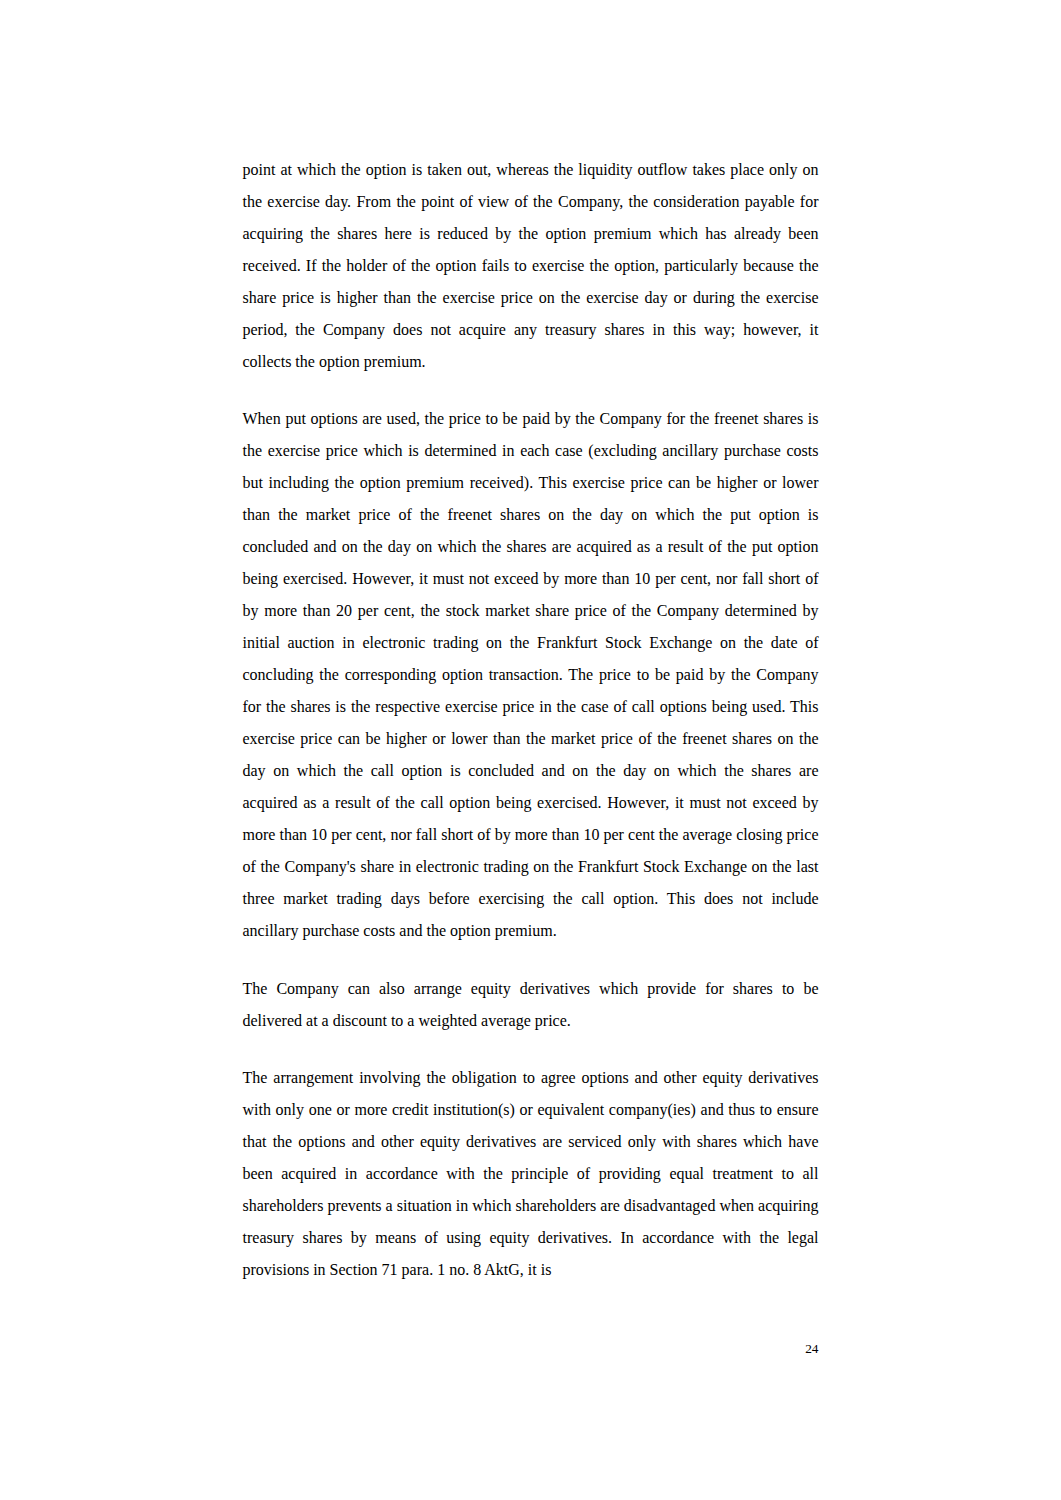point at which the option is taken out, whereas the liquidity outflow takes place only on the exercise day. From the point of view of the Company, the consideration payable for acquiring the shares here is reduced by the option premium which has already been received. If the holder of the option fails to exercise the option, particularly because the share price is higher than the exercise price on the exercise day or during the exercise period, the Company does not acquire any treasury shares in this way; however, it collects the option premium.
When put options are used, the price to be paid by the Company for the freenet shares is the exercise price which is determined in each case (excluding ancillary purchase costs but including the option premium received). This exercise price can be higher or lower than the market price of the freenet shares on the day on which the put option is concluded and on the day on which the shares are acquired as a result of the put option being exercised. However, it must not exceed by more than 10 per cent, nor fall short of by more than 20 per cent, the stock market share price of the Company determined by initial auction in electronic trading on the Frankfurt Stock Exchange on the date of concluding the corresponding option transaction. The price to be paid by the Company for the shares is the respective exercise price in the case of call options being used. This exercise price can be higher or lower than the market price of the freenet shares on the day on which the call option is concluded and on the day on which the shares are acquired as a result of the call option being exercised. However, it must not exceed by more than 10 per cent, nor fall short of by more than 10 per cent the average closing price of the Company's share in electronic trading on the Frankfurt Stock Exchange on the last three market trading days before exercising the call option. This does not include ancillary purchase costs and the option premium.
The Company can also arrange equity derivatives which provide for shares to be delivered at a discount to a weighted average price.
The arrangement involving the obligation to agree options and other equity derivatives with only one or more credit institution(s) or equivalent company(ies) and thus to ensure that the options and other equity derivatives are serviced only with shares which have been acquired in accordance with the principle of providing equal treatment to all shareholders prevents a situation in which shareholders are disadvantaged when acquiring treasury shares by means of using equity derivatives. In accordance with the legal provisions in Section 71 para. 1 no. 8 AktG, it is
24